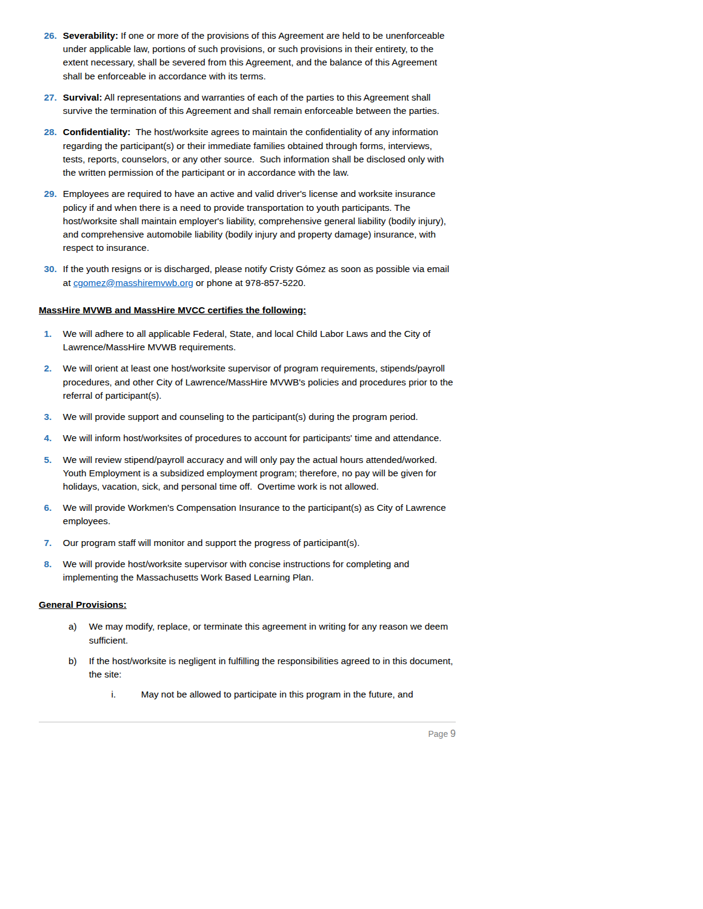Severability: If one or more of the provisions of this Agreement are held to be unenforceable under applicable law, portions of such provisions, or such provisions in their entirety, to the extent necessary, shall be severed from this Agreement, and the balance of this Agreement shall be enforceable in accordance with its terms.
Survival: All representations and warranties of each of the parties to this Agreement shall survive the termination of this Agreement and shall remain enforceable between the parties.
Confidentiality: The host/worksite agrees to maintain the confidentiality of any information regarding the participant(s) or their immediate families obtained through forms, interviews, tests, reports, counselors, or any other source. Such information shall be disclosed only with the written permission of the participant or in accordance with the law.
Employees are required to have an active and valid driver's license and worksite insurance policy if and when there is a need to provide transportation to youth participants. The host/worksite shall maintain employer's liability, comprehensive general liability (bodily injury), and comprehensive automobile liability (bodily injury and property damage) insurance, with respect to insurance.
If the youth resigns or is discharged, please notify Cristy Gómez as soon as possible via email at cgomez@masshiremvwb.org or phone at 978-857-5220.
MassHire MVWB and MassHire MVCC certifies the following:
We will adhere to all applicable Federal, State, and local Child Labor Laws and the City of Lawrence/MassHire MVWB requirements.
We will orient at least one host/worksite supervisor of program requirements, stipends/payroll procedures, and other City of Lawrence/MassHire MVWB's policies and procedures prior to the referral of participant(s).
We will provide support and counseling to the participant(s) during the program period.
We will inform host/worksites of procedures to account for participants' time and attendance.
We will review stipend/payroll accuracy and will only pay the actual hours attended/worked. Youth Employment is a subsidized employment program; therefore, no pay will be given for holidays, vacation, sick, and personal time off. Overtime work is not allowed.
We will provide Workmen's Compensation Insurance to the participant(s) as City of Lawrence employees.
Our program staff will monitor and support the progress of participant(s).
We will provide host/worksite supervisor with concise instructions for completing and implementing the Massachusetts Work Based Learning Plan.
General Provisions:
We may modify, replace, or terminate this agreement in writing for any reason we deem sufficient.
If the host/worksite is negligent in fulfilling the responsibilities agreed to in this document, the site:
May not be allowed to participate in this program in the future, and
Page 9